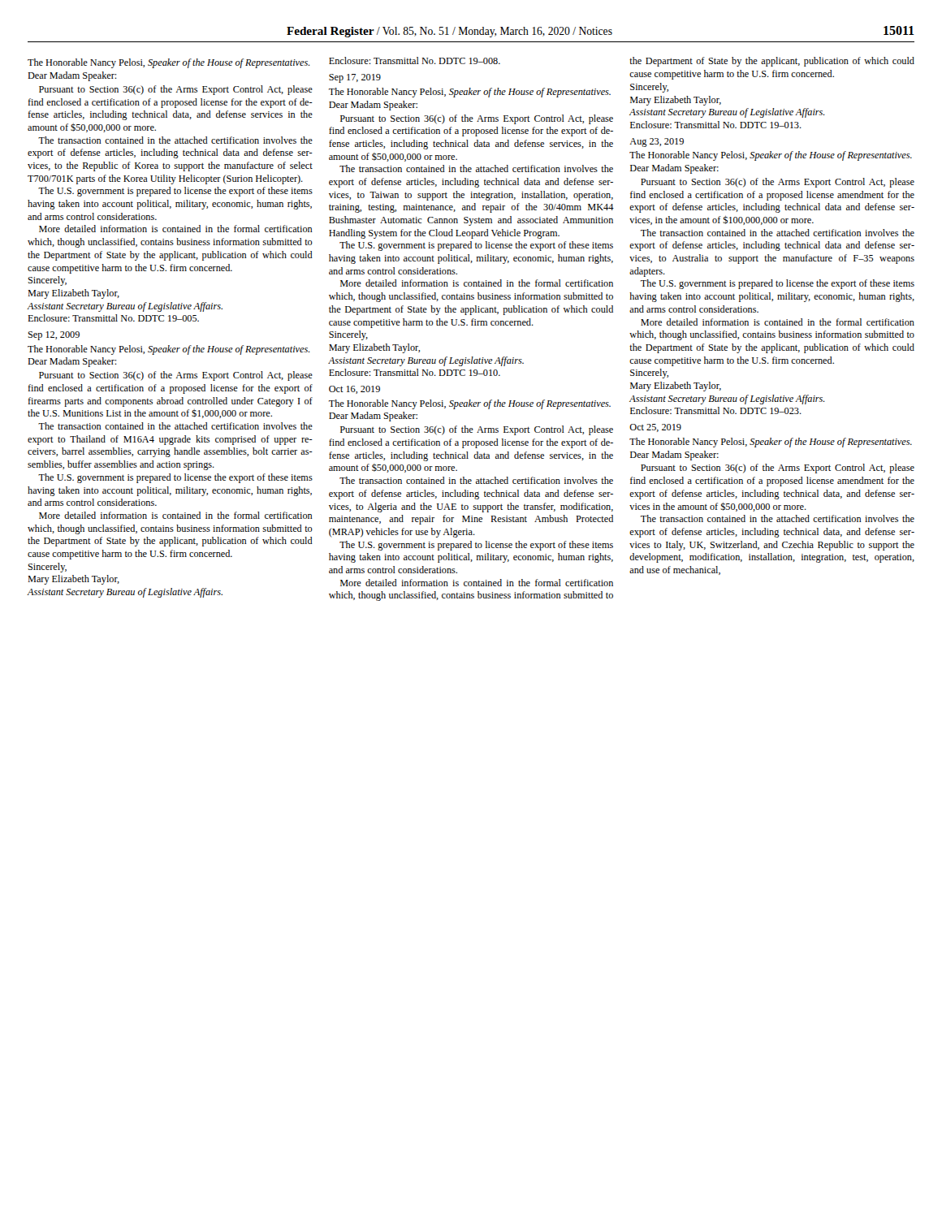Federal Register / Vol. 85, No. 51 / Monday, March 16, 2020 / Notices
15011
The Honorable Nancy Pelosi, Speaker of the House of Representatives.
Dear Madam Speaker:
Pursuant to Section 36(c) of the Arms Export Control Act, please find enclosed a certification of a proposed license for the export of defense articles, including technical data, and defense services in the amount of $50,000,000 or more.
The transaction contained in the attached certification involves the export of defense articles, including technical data and defense services, to the Republic of Korea to support the manufacture of select T700/701K parts of the Korea Utility Helicopter (Surion Helicopter).
The U.S. government is prepared to license the export of these items having taken into account political, military, economic, human rights, and arms control considerations.
More detailed information is contained in the formal certification which, though unclassified, contains business information submitted to the Department of State by the applicant, publication of which could cause competitive harm to the U.S. firm concerned.
Sincerely,
Mary Elizabeth Taylor,
Assistant Secretary Bureau of Legislative Affairs.
Enclosure: Transmittal No. DDTC 19–005.
Sep 12, 2009
The Honorable Nancy Pelosi, Speaker of the House of Representatives.
Dear Madam Speaker:
Pursuant to Section 36(c) of the Arms Export Control Act, please find enclosed a certification of a proposed license for the export of firearms parts and components abroad controlled under Category I of the U.S. Munitions List in the amount of $1,000,000 or more.
The transaction contained in the attached certification involves the export to Thailand of M16A4 upgrade kits comprised of upper receivers, barrel assemblies, carrying handle assemblies, bolt carrier assemblies, buffer assemblies and action springs.
The U.S. government is prepared to license the export of these items having taken into account political, military, economic, human rights, and arms control considerations.
More detailed information is contained in the formal certification which, though unclassified, contains business information submitted to the Department of State by the applicant, publication of which could cause competitive harm to the U.S. firm concerned.
Sincerely,
Mary Elizabeth Taylor,
Assistant Secretary Bureau of Legislative Affairs.
Enclosure: Transmittal No. DDTC 19–008.
Sep 17, 2019
The Honorable Nancy Pelosi, Speaker of the House of Representatives.
Dear Madam Speaker:
Pursuant to Section 36(c) of the Arms Export Control Act, please find enclosed a certification of a proposed license for the export of defense articles, including technical data and defense services, in the amount of $50,000,000 or more.
The transaction contained in the attached certification involves the export of defense articles, including technical data and defense services, to Taiwan to support the integration, installation, operation, training, testing, maintenance, and repair of the 30/40mm MK44 Bushmaster Automatic Cannon System and associated Ammunition Handling System for the Cloud Leopard Vehicle Program.
The U.S. government is prepared to license the export of these items having taken into account political, military, economic, human rights, and arms control considerations.
More detailed information is contained in the formal certification which, though unclassified, contains business information submitted to the Department of State by the applicant, publication of which could cause competitive harm to the U.S. firm concerned.
Sincerely,
Mary Elizabeth Taylor,
Assistant Secretary Bureau of Legislative Affairs.
Enclosure: Transmittal No. DDTC 19–010.
Oct 16, 2019
The Honorable Nancy Pelosi, Speaker of the House of Representatives.
Dear Madam Speaker:
Pursuant to Section 36(c) of the Arms Export Control Act, please find enclosed a certification of a proposed license for the export of defense articles, including technical data and defense services, in the amount of $50,000,000 or more.
The transaction contained in the attached certification involves the export of defense articles, including technical data and defense services, to Algeria and the UAE to support the transfer, modification, maintenance, and repair for Mine Resistant Ambush Protected (MRAP) vehicles for use by Algeria.
The U.S. government is prepared to license the export of these items having taken into account political, military, economic, human rights, and arms control considerations.
More detailed information is contained in the formal certification which, though unclassified, contains business information submitted to the Department of State by the applicant, publication of which could cause competitive harm to the U.S. firm concerned.
Sincerely,
Mary Elizabeth Taylor,
Assistant Secretary Bureau of Legislative Affairs.
Enclosure: Transmittal No. DDTC 19–013.
Aug 23, 2019
The Honorable Nancy Pelosi, Speaker of the House of Representatives.
Dear Madam Speaker:
Pursuant to Section 36(c) of the Arms Export Control Act, please find enclosed a certification of a proposed license amendment for the export of defense articles, including technical data and defense services, in the amount of $100,000,000 or more.
The transaction contained in the attached certification involves the export of defense articles, including technical data and defense services, to Australia to support the manufacture of F–35 weapons adapters.
The U.S. government is prepared to license the export of these items having taken into account political, military, economic, human rights, and arms control considerations.
More detailed information is contained in the formal certification which, though unclassified, contains business information submitted to the Department of State by the applicant, publication of which could cause competitive harm to the U.S. firm concerned.
Sincerely,
Mary Elizabeth Taylor,
Assistant Secretary Bureau of Legislative Affairs.
Enclosure: Transmittal No. DDTC 19–023.
Oct 25, 2019
The Honorable Nancy Pelosi, Speaker of the House of Representatives.
Dear Madam Speaker:
Pursuant to Section 36(c) of the Arms Export Control Act, please find enclosed a certification of a proposed license amendment for the export of defense articles, including technical data, and defense services in the amount of $50,000,000 or more.
The transaction contained in the attached certification involves the export of defense articles, including technical data, and defense services to Italy, UK, Switzerland, and Czechia Republic to support the development, modification, installation, integration, test, operation, and use of mechanical,